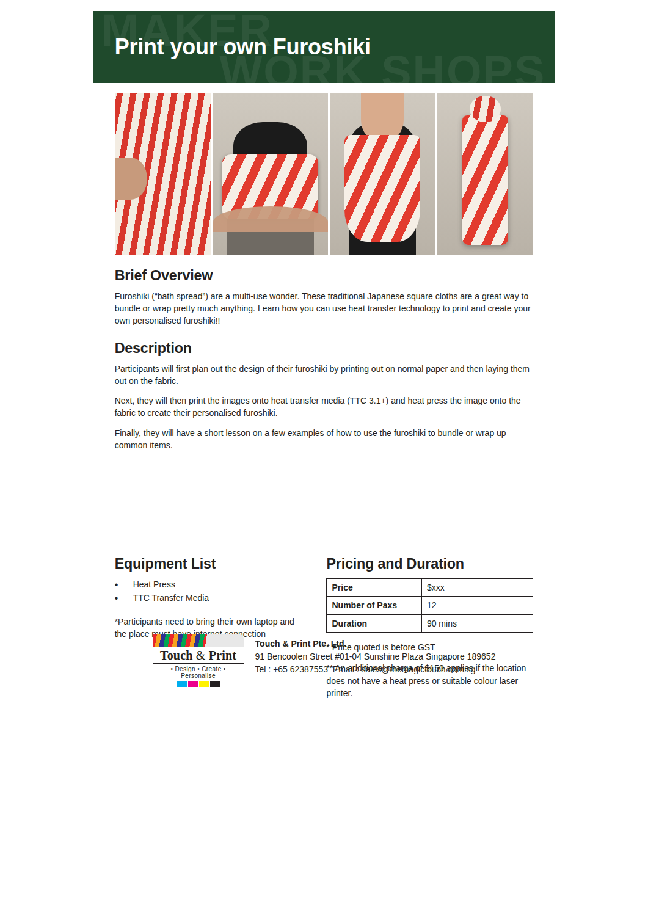MAKERWORK SHOPS
Print your own Furoshiki
Brief Overview
Furoshiki (“bath spread”) are a multi-use wonder. These traditional Japanese square cloths are a great way to bundle or wrap pretty much anything. Learn how you can use heat transfer technology to print and create your own personalised furoshiki!!
Description
Participants will first plan out the design of their furoshiki by printing out on normal paper and then laying them out on the fabric.
Next, they will then print the images onto heat transfer media (TTC 3.1+) and heat press the image onto the fabric to create their personalised furoshiki.
Finally, they will have a short lesson on a few examples of how to use the furoshiki to bundle or wrap up common items.
Equipment List
Heat Press
TTC Transfer Media
*Participants need to bring their own laptop and the place must have internet connection
Pricing and Duration
| Price | $xxx |
| Number of Paxs | 12 |
| Duration | 90 mins |
* Price quoted is before GST
** An additional charge of $150 applies if the location does not have a heat press or suitable colour laser printer.
Touch & Print
• Design • Create • Personalise
Touch & Print Pte. Ltd.
91 Bencoolen Street #01-04 Sunshine Plaza Singapore 189652
Tel : +65 62387553 Email : sales@themagictouch.com.sg